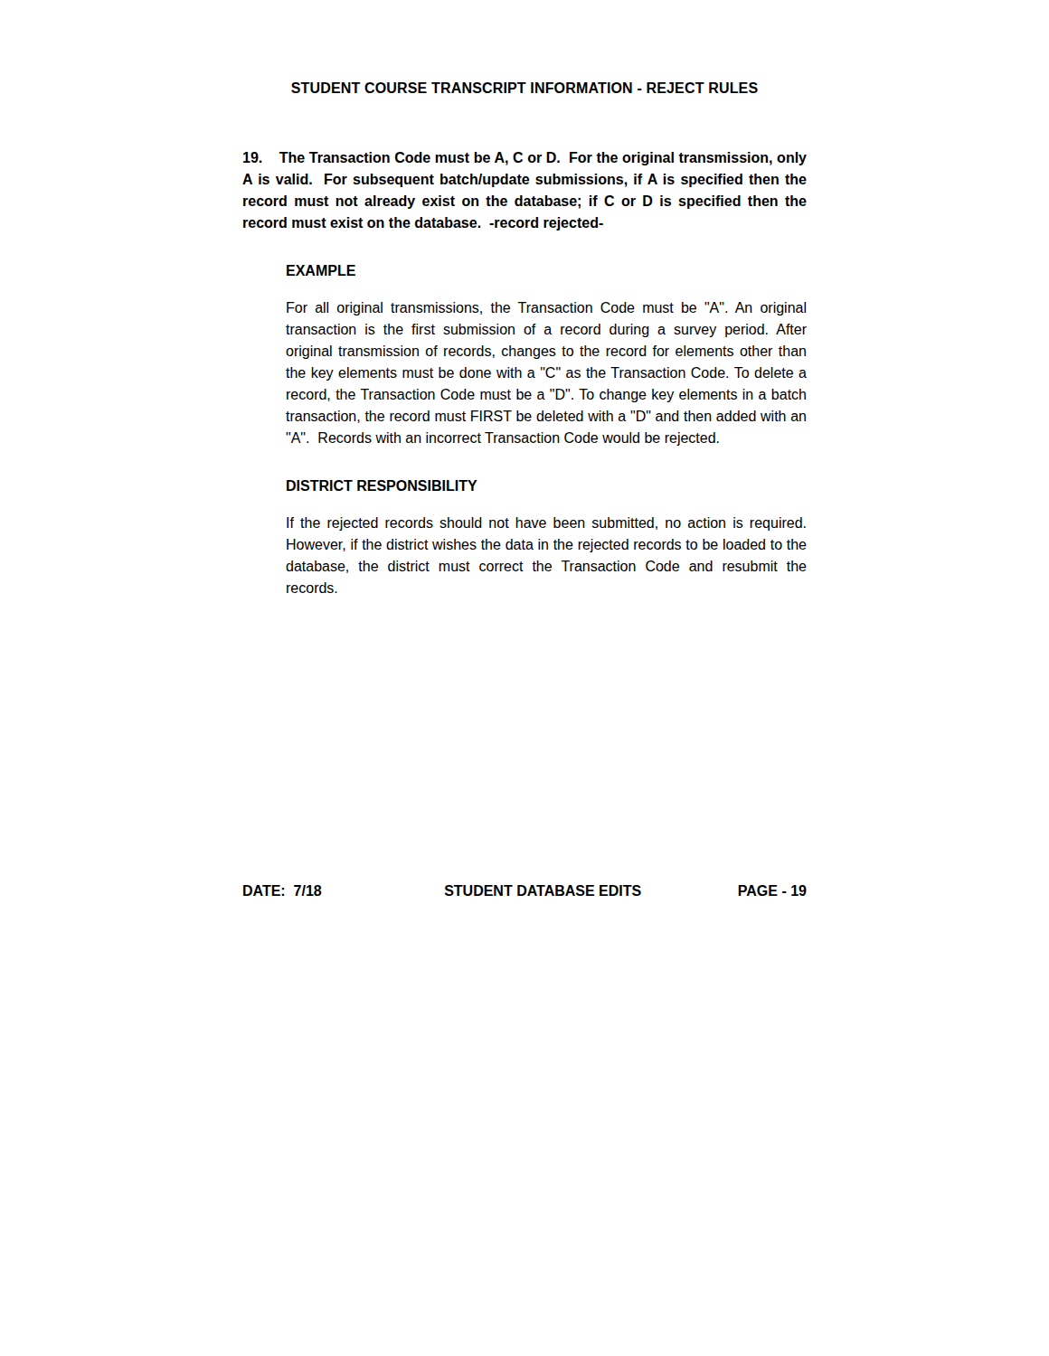STUDENT COURSE TRANSCRIPT INFORMATION - REJECT RULES
19. The Transaction Code must be A, C or D. For the original transmission, only A is valid. For subsequent batch/update submissions, if A is specified then the record must not already exist on the database; if C or D is specified then the record must exist on the database. -record rejected-
EXAMPLE
For all original transmissions, the Transaction Code must be "A". An original transaction is the first submission of a record during a survey period. After original transmission of records, changes to the record for elements other than the key elements must be done with a "C" as the Transaction Code. To delete a record, the Transaction Code must be a "D". To change key elements in a batch transaction, the record must FIRST be deleted with a "D" and then added with an "A". Records with an incorrect Transaction Code would be rejected.
DISTRICT RESPONSIBILITY
If the rejected records should not have been submitted, no action is required. However, if the district wishes the data in the rejected records to be loaded to the database, the district must correct the Transaction Code and resubmit the records.
DATE: 7/18
STUDENT DATABASE EDITS
PAGE - 19